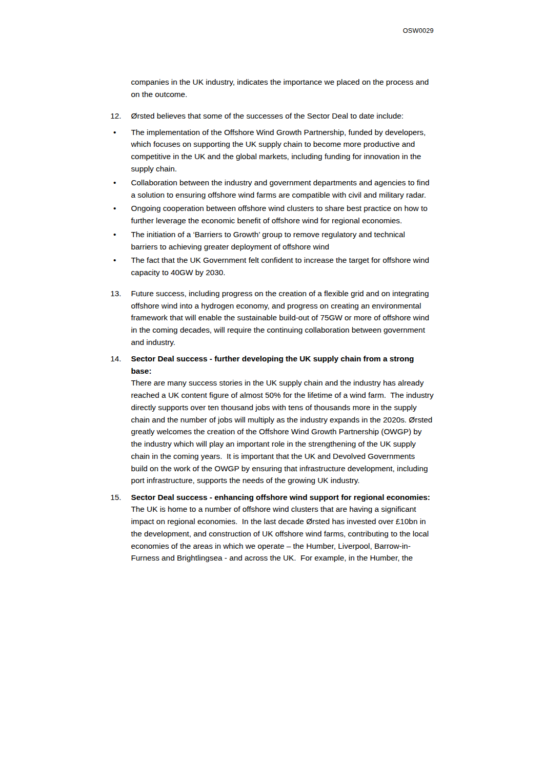OSW0029
companies in the UK industry, indicates the importance we placed on the process and on the outcome.
12. Ørsted believes that some of the successes of the Sector Deal to date include:
The implementation of the Offshore Wind Growth Partnership, funded by developers, which focuses on supporting the UK supply chain to become more productive and competitive in the UK and the global markets, including funding for innovation in the supply chain.
Collaboration between the industry and government departments and agencies to find a solution to ensuring offshore wind farms are compatible with civil and military radar.
Ongoing cooperation between offshore wind clusters to share best practice on how to further leverage the economic benefit of offshore wind for regional economies.
The initiation of a ‘Barriers to Growth’ group to remove regulatory and technical barriers to achieving greater deployment of offshore wind
The fact that the UK Government felt confident to increase the target for offshore wind capacity to 40GW by 2030.
13. Future success, including progress on the creation of a flexible grid and on integrating offshore wind into a hydrogen economy, and progress on creating an environmental framework that will enable the sustainable build-out of 75GW or more of offshore wind in the coming decades, will require the continuing collaboration between government and industry.
14. Sector Deal success - further developing the UK supply chain from a strong base:
There are many success stories in the UK supply chain and the industry has already reached a UK content figure of almost 50% for the lifetime of a wind farm. The industry directly supports over ten thousand jobs with tens of thousands more in the supply chain and the number of jobs will multiply as the industry expands in the 2020s. Ørsted greatly welcomes the creation of the Offshore Wind Growth Partnership (OWGP) by the industry which will play an important role in the strengthening of the UK supply chain in the coming years. It is important that the UK and Devolved Governments build on the work of the OWGP by ensuring that infrastructure development, including port infrastructure, supports the needs of the growing UK industry.
15. Sector Deal success - enhancing offshore wind support for regional economies:
The UK is home to a number of offshore wind clusters that are having a significant impact on regional economies. In the last decade Ørsted has invested over £10bn in the development, and construction of UK offshore wind farms, contributing to the local economies of the areas in which we operate – the Humber, Liverpool, Barrow-in-Furness and Brightlingsea - and across the UK. For example, in the Humber, the